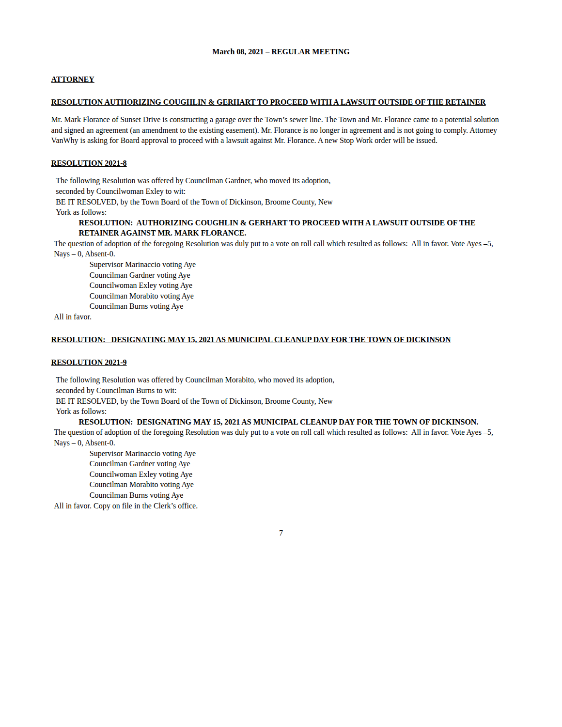March 08, 2021 – REGULAR MEETING
ATTORNEY
RESOLUTION AUTHORIZING COUGHLIN & GERHART TO PROCEED WITH A LAWSUIT OUTSIDE OF THE RETAINER
Mr. Mark Florance of Sunset Drive is constructing a garage over the Town’s sewer line. The Town and Mr. Florance came to a potential solution and signed an agreement (an amendment to the existing easement). Mr. Florance is no longer in agreement and is not going to comply. Attorney VanWhy is asking for Board approval to proceed with a lawsuit against Mr. Florance. A new Stop Work order will be issued.
RESOLUTION 2021-8
The following Resolution was offered by Councilman Gardner, who moved its adoption,
seconded by Councilwoman Exley to wit:
BE IT RESOLVED, by the Town Board of the Town of Dickinson, Broome County, New
York as follows:
RESOLUTION: AUTHORIZING COUGHLIN & GERHART TO PROCEED WITH A LAWSUIT OUTSIDE OF THE RETAINER AGAINST MR. MARK FLORANCE.
The question of adoption of the foregoing Resolution was duly put to a vote on roll call which resulted as follows: All in favor. Vote Ayes –5, Nays – 0, Absent-0.
Supervisor Marinaccio voting Aye
Councilman Gardner voting Aye
Councilwoman Exley voting Aye
Councilman Morabito voting Aye
Councilman Burns voting Aye
All in favor.
RESOLUTION: DESIGNATING MAY 15, 2021 AS MUNICIPAL CLEANUP DAY FOR THE TOWN OF DICKINSON
RESOLUTION 2021-9
The following Resolution was offered by Councilman Morabito, who moved its adoption,
seconded by Councilman Burns to wit:
BE IT RESOLVED, by the Town Board of the Town of Dickinson, Broome County, New
York as follows:
RESOLUTION: DESIGNATING MAY 15, 2021 AS MUNICIPAL CLEANUP DAY FOR THE TOWN OF DICKINSON.
The question of adoption of the foregoing Resolution was duly put to a vote on roll call which resulted as follows: All in favor. Vote Ayes –5, Nays – 0, Absent-0.
Supervisor Marinaccio voting Aye
Councilman Gardner voting Aye
Councilwoman Exley voting Aye
Councilman Morabito voting Aye
Councilman Burns voting Aye
All in favor. Copy on file in the Clerk’s office.
7